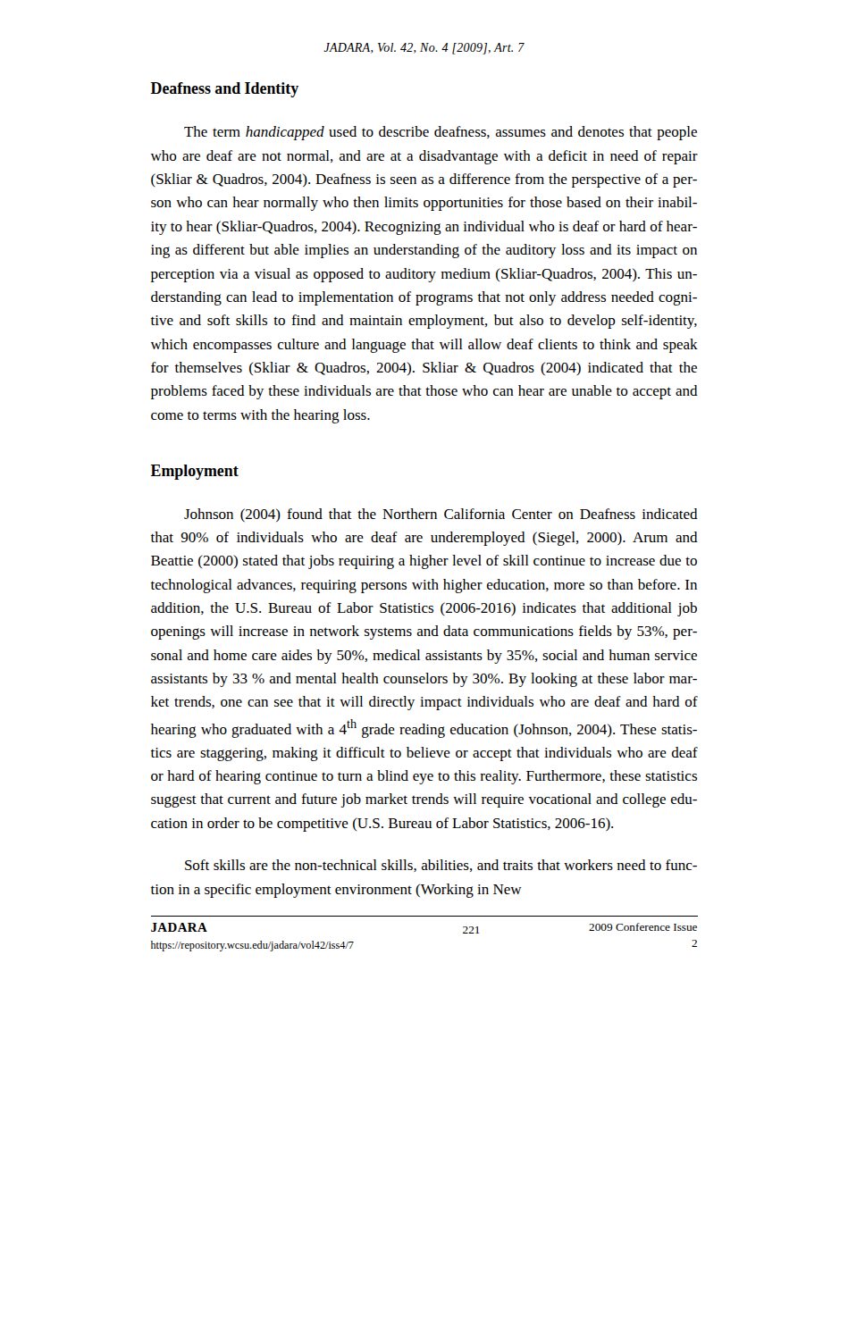JADARA, Vol. 42, No. 4 [2009], Art. 7
Deafness and Identity
The term handicapped used to describe deafness, assumes and denotes that people who are deaf are not normal, and are at a disadvantage with a deficit in need of repair (Skliar & Quadros, 2004). Deafness is seen as a difference from the perspective of a person who can hear normally who then limits opportunities for those based on their inability to hear (Skliar-Quadros, 2004). Recognizing an individual who is deaf or hard of hearing as different but able implies an understanding of the auditory loss and its impact on perception via a visual as opposed to auditory medium (Skliar-Quadros, 2004). This understanding can lead to implementation of programs that not only address needed cognitive and soft skills to find and maintain employment, but also to develop self-identity, which encompasses culture and language that will allow deaf clients to think and speak for themselves (Skliar & Quadros, 2004). Skliar & Quadros (2004) indicated that the problems faced by these individuals are that those who can hear are unable to accept and come to terms with the hearing loss.
Employment
Johnson (2004) found that the Northern California Center on Deafness indicated that 90% of individuals who are deaf are underemployed (Siegel, 2000). Arum and Beattie (2000) stated that jobs requiring a higher level of skill continue to increase due to technological advances, requiring persons with higher education, more so than before. In addition, the U.S. Bureau of Labor Statistics (2006-2016) indicates that additional job openings will increase in network systems and data communications fields by 53%, personal and home care aides by 50%, medical assistants by 35%, social and human service assistants by 33 % and mental health counselors by 30%. By looking at these labor market trends, one can see that it will directly impact individuals who are deaf and hard of hearing who graduated with a 4th grade reading education (Johnson, 2004). These statistics are staggering, making it difficult to believe or accept that individuals who are deaf or hard of hearing continue to turn a blind eye to this reality. Furthermore, these statistics suggest that current and future job market trends will require vocational and college education in order to be competitive (U.S. Bureau of Labor Statistics, 2006-16).
Soft skills are the non-technical skills, abilities, and traits that workers need to function in a specific employment environment (Working in New
JADARA
https://repository.wcsu.edu/jadara/vol42/iss4/7
221
2009 Conference Issue 2